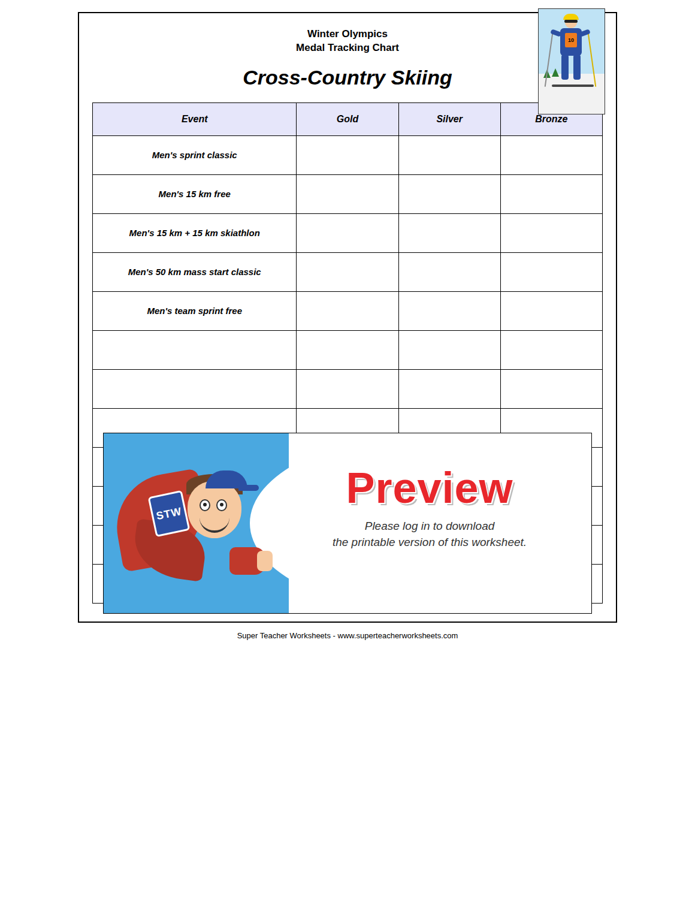10
Winter Olympics
Medal Tracking Chart
Cross-Country Skiing
| Event | Gold | Silver | Bronze |
| --- | --- | --- | --- |
| Men's sprint classic | | | |
| Men's 15 km free | | | |
| Men's 15 km + 15 km skiathlon | | | |
| Men's 50 km mass start classic | | | |
| Men's team sprint free | | | |
| Women's team sprint free | | | |
| Women's 4 x 5 km relay | | | |
STW
Preview
Please log in to download
the printable version of this worksheet.
Super Teacher Worksheets - www.superteacherworksheets.com